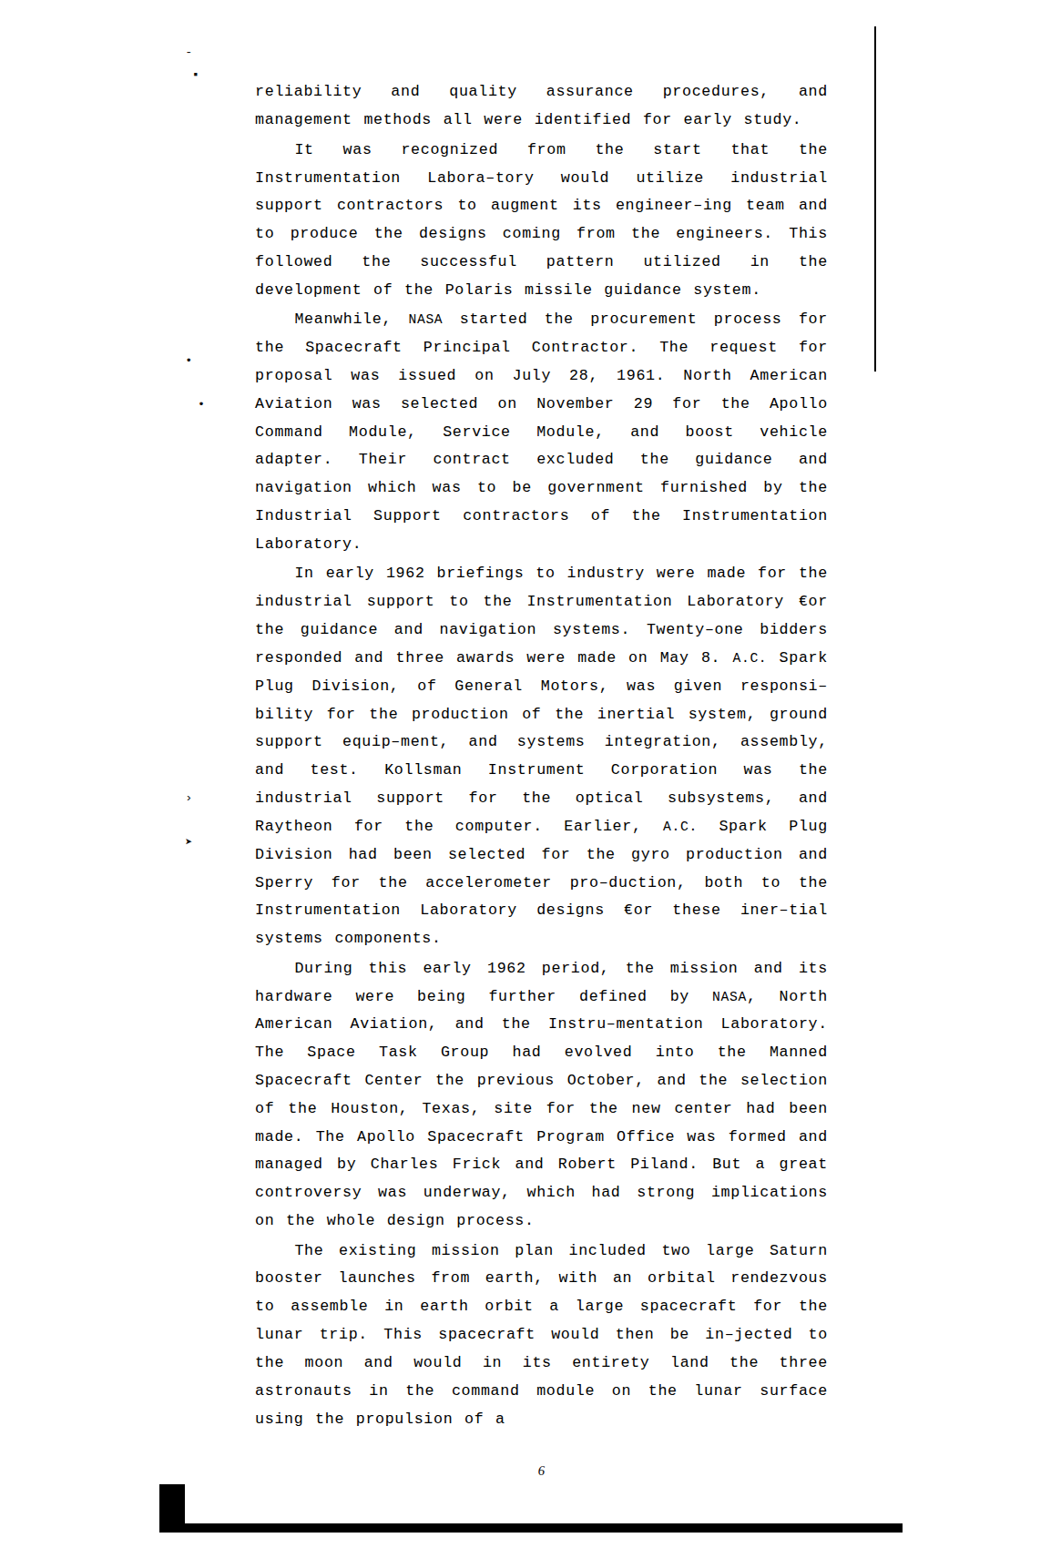- ▪ •  • › ➤
reliability and quality assurance procedures, and management methods all were identified for early study.
It was recognized from the start that the Instrumentation Labora–tory would utilize industrial support contractors to augment its engineer–ing team and to produce the designs coming from the engineers. This followed the successful pattern utilized in the development of the Polaris missile guidance system.
Meanwhile, NASA started the procurement process for the Spacecraft Principal Contractor. The request for proposal was issued on July 28, 1961. North American Aviation was selected on November 29 for the Apollo Command Module, Service Module, and boost vehicle adapter. Their contract excluded the guidance and navigation which was to be government furnished by the Industrial Support contractors of the Instrumentation Laboratory.
In early 1962 briefings to industry were made for the industrial support to the Instrumentation Laboratory €or the guidance and navigation systems. Twenty–one bidders responded and three awards were made on May 8. A.C. Spark Plug Division, of General Motors, was given responsi–bility for the production of the inertial system, ground support equip–ment, and systems integration, assembly, and test. Kollsman Instrument Corporation was the industrial support for the optical subsystems, and Raytheon for the computer. Earlier, A.C. Spark Plug Division had been selected for the gyro production and Sperry for the accelerometer pro–duction, both to the Instrumentation Laboratory designs €or these iner–tial systems components.
During this early 1962 period, the mission and its hardware were being further defined by NASA, North American Aviation, and the Instru–mentation Laboratory. The Space Task Group had evolved into the Manned Spacecraft Center the previous October, and the selection of the Houston, Texas, site for the new center had been made. The Apollo Spacecraft Program Office was formed and managed by Charles Frick and Robert Piland. But a great controversy was underway, which had strong implications on the whole design process.
The existing mission plan included two large Saturn booster launches from earth, with an orbital rendezvous to assemble in earth orbit a large spacecraft for the lunar trip. This spacecraft would then be in–jected to the moon and would in its entirety land the three astronauts in the command module on the lunar surface using the propulsion of a
6